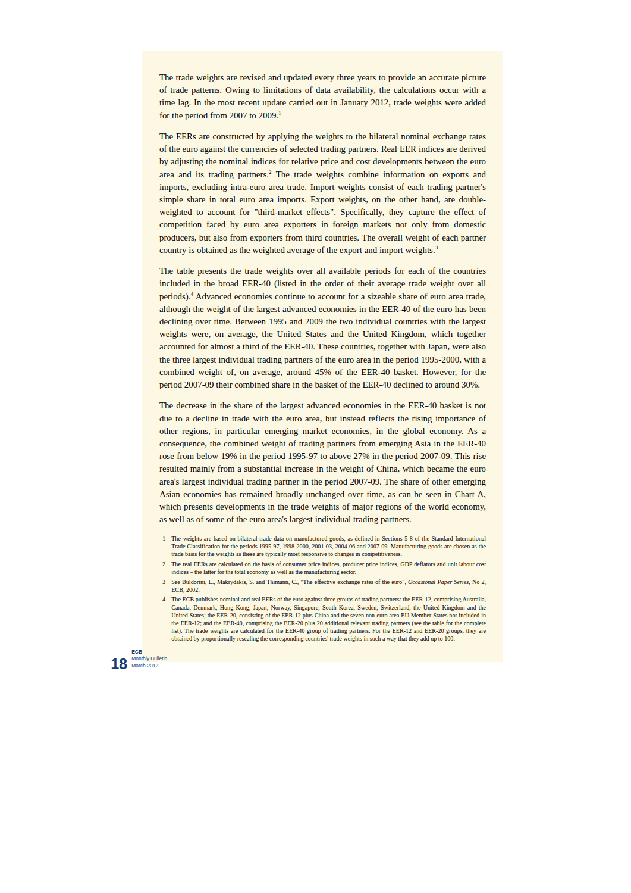The trade weights are revised and updated every three years to provide an accurate picture of trade patterns. Owing to limitations of data availability, the calculations occur with a time lag. In the most recent update carried out in January 2012, trade weights were added for the period from 2007 to 2009.1
The EERs are constructed by applying the weights to the bilateral nominal exchange rates of the euro against the currencies of selected trading partners. Real EER indices are derived by adjusting the nominal indices for relative price and cost developments between the euro area and its trading partners.2 The trade weights combine information on exports and imports, excluding intra-euro area trade. Import weights consist of each trading partner's simple share in total euro area imports. Export weights, on the other hand, are double-weighted to account for "third-market effects". Specifically, they capture the effect of competition faced by euro area exporters in foreign markets not only from domestic producers, but also from exporters from third countries. The overall weight of each partner country is obtained as the weighted average of the export and import weights.3
The table presents the trade weights over all available periods for each of the countries included in the broad EER-40 (listed in the order of their average trade weight over all periods).4 Advanced economies continue to account for a sizeable share of euro area trade, although the weight of the largest advanced economies in the EER-40 of the euro has been declining over time. Between 1995 and 2009 the two individual countries with the largest weights were, on average, the United States and the United Kingdom, which together accounted for almost a third of the EER-40. These countries, together with Japan, were also the three largest individual trading partners of the euro area in the period 1995-2000, with a combined weight of, on average, around 45% of the EER-40 basket. However, for the period 2007-09 their combined share in the basket of the EER-40 declined to around 30%.
The decrease in the share of the largest advanced economies in the EER-40 basket is not due to a decline in trade with the euro area, but instead reflects the rising importance of other regions, in particular emerging market economies, in the global economy. As a consequence, the combined weight of trading partners from emerging Asia in the EER-40 rose from below 19% in the period 1995-97 to above 27% in the period 2007-09. This rise resulted mainly from a substantial increase in the weight of China, which became the euro area's largest individual trading partner in the period 2007-09. The share of other emerging Asian economies has remained broadly unchanged over time, as can be seen in Chart A, which presents developments in the trade weights of major regions of the world economy, as well as of some of the euro area's largest individual trading partners.
The weights are based on bilateral trade data on manufactured goods, as defined in Sections 5-8 of the Standard International Trade Classification for the periods 1995-97, 1998-2000, 2001-03, 2004-06 and 2007-09. Manufacturing goods are chosen as the trade basis for the weights as these are typically most responsive to changes in competitiveness.
The real EERs are calculated on the basis of consumer price indices, producer price indices, GDP deflators and unit labour cost indices – the latter for the total economy as well as the manufacturing sector.
See Buldorini, L., Makrydakis, S. and Thimann, C., "The effective exchange rates of the euro", Occasional Paper Series, No 2, ECB, 2002.
The ECB publishes nominal and real EERs of the euro against three groups of trading partners: the EER-12, comprising Australia, Canada, Denmark, Hong Kong, Japan, Norway, Singapore, South Korea, Sweden, Switzerland, the United Kingdom and the United States; the EER-20, consisting of the EER-12 plus China and the seven non-euro area EU Member States not included in the EER-12; and the EER-40, comprising the EER-20 plus 20 additional relevant trading partners (see the table for the complete list). The trade weights are calculated for the EER-40 group of trading partners. For the EER-12 and EER-20 groups, they are obtained by proportionally rescaling the corresponding countries' trade weights in such a way that they add up to 100.
18
ECB
Monthly Bulletin
March 2012